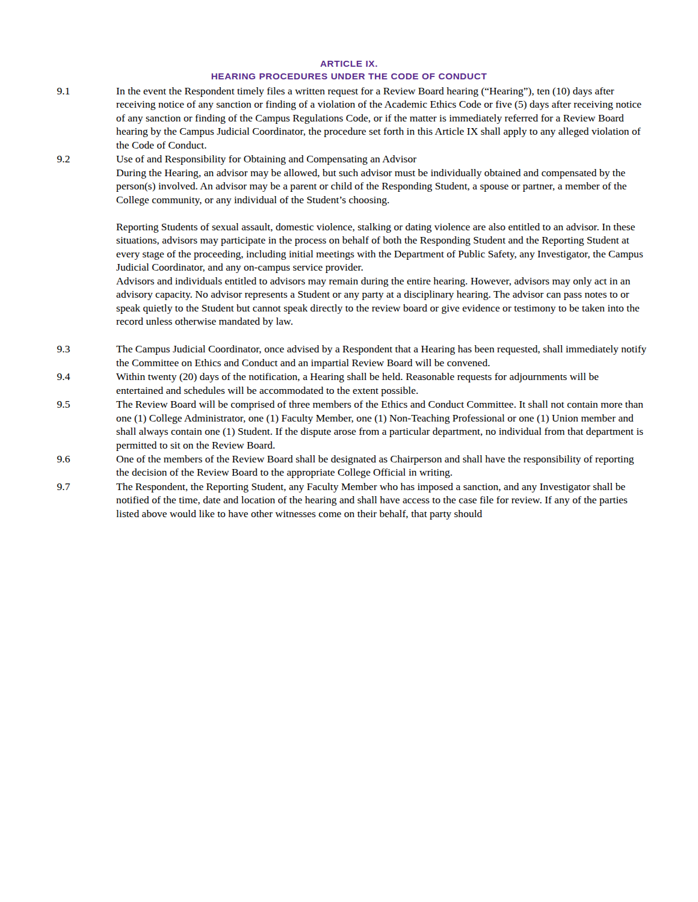ARTICLE IX.HEARING PROCEDURES UNDER THE CODE OF CONDUCT
9.1
In the event the Respondent timely files a written request for a Review Board hearing (“Hearing”), ten (10) days after receiving notice of any sanction or finding of a violation of the Academic Ethics Code or five (5) days after receiving notice of any sanction or finding of the Campus Regulations Code, or if the matter is immediately referred for a Review Board hearing by the Campus Judicial Coordinator, the procedure set forth in this Article IX shall apply to any alleged violation of the Code of Conduct.
9.2
Use of and Responsibility for Obtaining and Compensating an Advisor
During the Hearing, an advisor may be allowed, but such advisor must be individually obtained and compensated by the person(s) involved. An advisor may be a parent or child of the Responding Student, a spouse or partner, a member of the College community, or any individual of the Student’s choosing.
Reporting Students of sexual assault, domestic violence, stalking or dating violence are also entitled to an advisor. In these situations, advisors may participate in the process on behalf of both the Responding Student and the Reporting Student at every stage of the proceeding, including initial meetings with the Department of Public Safety, any Investigator, the Campus Judicial Coordinator, and any on-campus service provider.
Advisors and individuals entitled to advisors may remain during the entire hearing. However, advisors may only act in an advisory capacity. No advisor represents a Student or any party at a disciplinary hearing. The advisor can pass notes to or speak quietly to the Student but cannot speak directly to the review board or give evidence or testimony to be taken into the record unless otherwise mandated by law.
9.3
The Campus Judicial Coordinator, once advised by a Respondent that a Hearing has been requested, shall immediately notify the Committee on Ethics and Conduct and an impartial Review Board will be convened.
9.4
Within twenty (20) days of the notification, a Hearing shall be held. Reasonable requests for adjournments will be entertained and schedules will be accommodated to the extent possible.
9.5
The Review Board will be comprised of three members of the Ethics and Conduct Committee. It shall not contain more than one (1) College Administrator, one (1) Faculty Member, one (1) Non-Teaching Professional or one (1) Union member and shall always contain one (1) Student. If the dispute arose from a particular department, no individual from that department is permitted to sit on the Review Board.
9.6
One of the members of the Review Board shall be designated as Chairperson and shall have the responsibility of reporting the decision of the Review Board to the appropriate College Official in writing.
9.7
The Respondent, the Reporting Student, any Faculty Member who has imposed a sanction, and any Investigator shall be notified of the time, date and location of the hearing and shall have access to the case file for review. If any of the parties listed above would like to have other witnesses come on their behalf, that party should